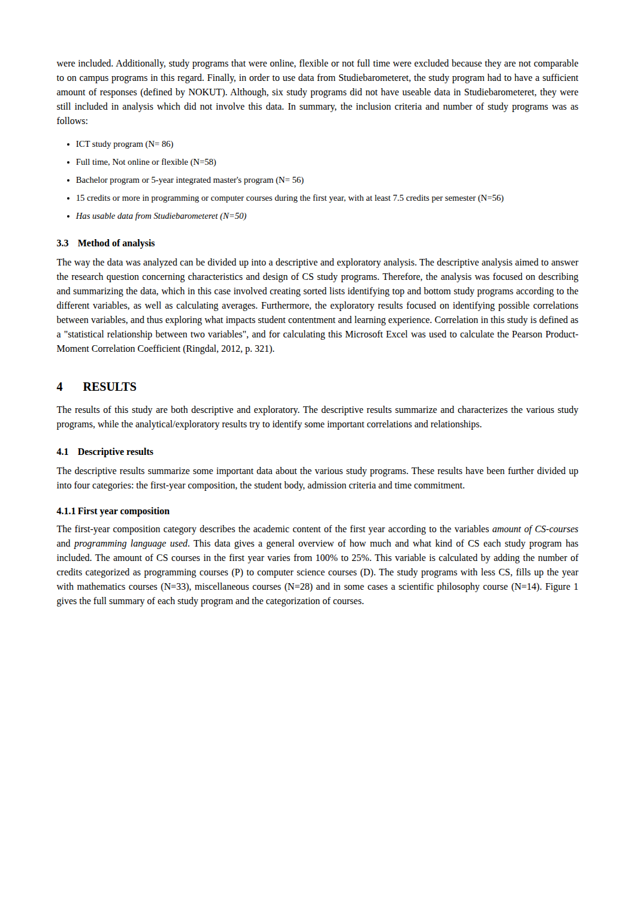were included. Additionally, study programs that were online, flexible or not full time were excluded because they are not comparable to on campus programs in this regard. Finally, in order to use data from Studiebarometeret, the study program had to have a sufficient amount of responses (defined by NOKUT). Although, six study programs did not have useable data in Studiebarometeret, they were still included in analysis which did not involve this data. In summary, the inclusion criteria and number of study programs was as follows:
ICT study program (N= 86)
Full time, Not online or flexible (N=58)
Bachelor program or 5-year integrated master's program (N= 56)
15 credits or more in programming or computer courses during the first year, with at least 7.5 credits per semester (N=56)
Has usable data from Studiebarometeret (N=50)
3.3 Method of analysis
The way the data was analyzed can be divided up into a descriptive and exploratory analysis. The descriptive analysis aimed to answer the research question concerning characteristics and design of CS study programs. Therefore, the analysis was focused on describing and summarizing the data, which in this case involved creating sorted lists identifying top and bottom study programs according to the different variables, as well as calculating averages. Furthermore, the exploratory results focused on identifying possible correlations between variables, and thus exploring what impacts student contentment and learning experience. Correlation in this study is defined as a "statistical relationship between two variables", and for calculating this Microsoft Excel was used to calculate the Pearson Product-Moment Correlation Coefficient (Ringdal, 2012, p. 321).
4 RESULTS
The results of this study are both descriptive and exploratory. The descriptive results summarize and characterizes the various study programs, while the analytical/exploratory results try to identify some important correlations and relationships.
4.1 Descriptive results
The descriptive results summarize some important data about the various study programs. These results have been further divided up into four categories: the first-year composition, the student body, admission criteria and time commitment.
4.1.1 First year composition
The first-year composition category describes the academic content of the first year according to the variables amount of CS-courses and programming language used. This data gives a general overview of how much and what kind of CS each study program has included. The amount of CS courses in the first year varies from 100% to 25%. This variable is calculated by adding the number of credits categorized as programming courses (P) to computer science courses (D). The study programs with less CS, fills up the year with mathematics courses (N=33), miscellaneous courses (N=28) and in some cases a scientific philosophy course (N=14). Figure 1 gives the full summary of each study program and the categorization of courses.